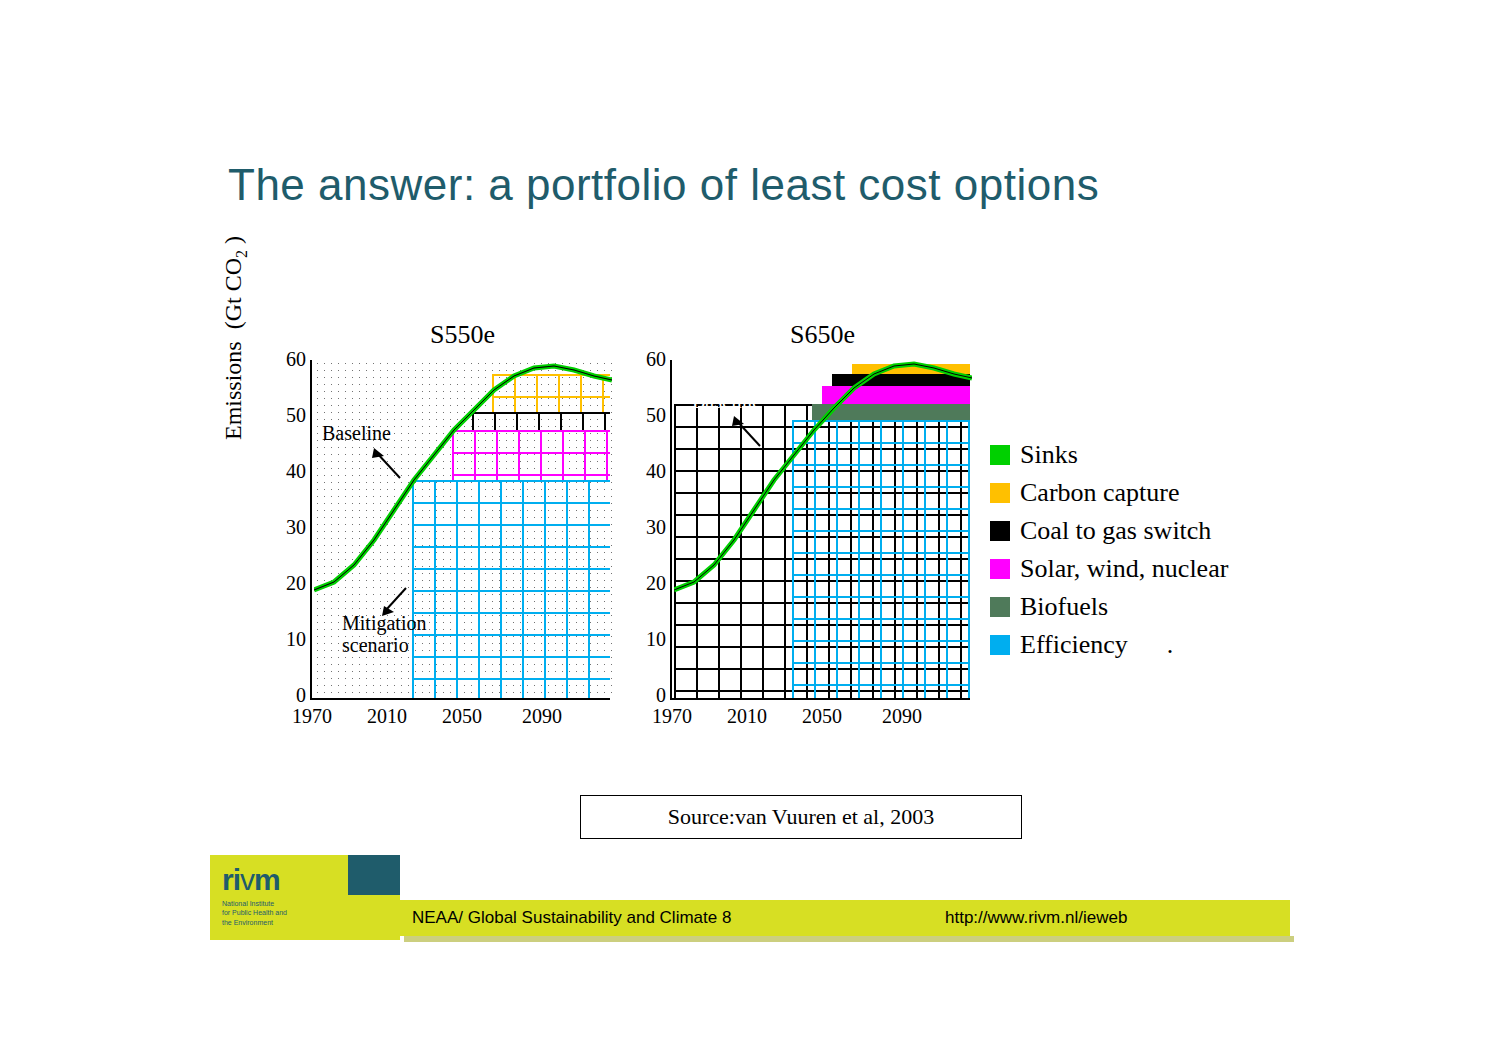The answer: a portfolio of least cost options
S550e
S650e
Emissions (Gt CO2 )
60
50
40
30
20
10
0
1970
2010
2050
2090
Baseline
Mitigation
scenario
60
50
40
30
20
10
0
1970
2010
2050
2090
Baseline
Sinks
Carbon capture
Coal to gas switch
Solar, wind, nuclear
Biofuels
Efficiency .
Source:van Vuuren et al, 2003
rivm
National Institute
for Public Health and
the Environment
NEAA/ Global Sustainability and Climate 8
http://www.rivm.nl/ieweb